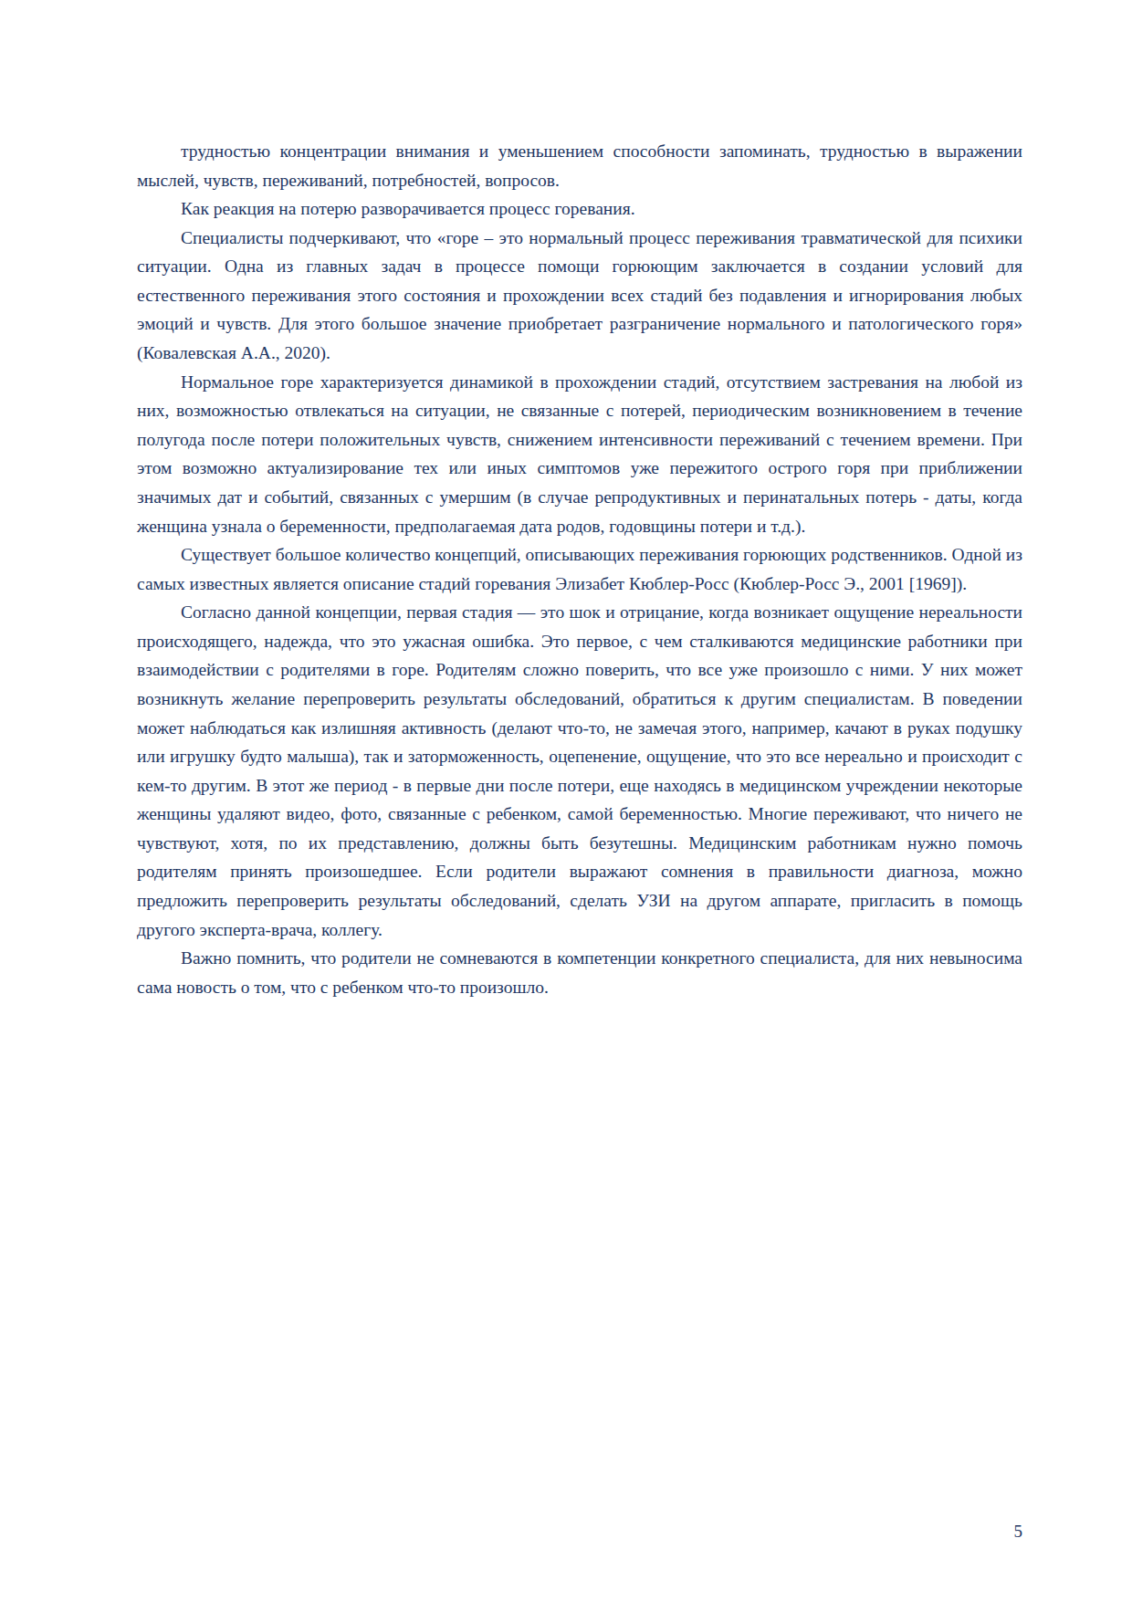трудностью концентрации внимания и уменьшением способности запоминать, трудностью в выражении мыслей, чувств, переживаний, потребностей, вопросов.
Как реакция на потерю разворачивается процесс горевания.
Специалисты подчеркивают, что «горе – это нормальный процесс переживания травматической для психики ситуации. Одна из главных задач в процессе помощи горюющим заключается в создании условий для естественного переживания этого состояния и прохождении всех стадий без подавления и игнорирования любых эмоций и чувств. Для этого большое значение приобретает разграничение нормального и патологического горя» (Ковалевская А.А., 2020).
Нормальное горе характеризуется динамикой в прохождении стадий, отсутствием застревания на любой из них, возможностью отвлекаться на ситуации, не связанные с потерей, периодическим возникновением в течение полугода после потери положительных чувств, снижением интенсивности переживаний с течением времени. При этом возможно актуализирование тех или иных симптомов уже пережитого острого горя при приближении значимых дат и событий, связанных с умершим (в случае репродуктивных и перинатальных потерь - даты, когда женщина узнала о беременности, предполагаемая дата родов, годовщины потери и т.д.).
Существует большое количество концепций, описывающих переживания горюющих родственников. Одной из самых известных является описание стадий горевания Элизабет Кюблер-Росс (Кюблер-Росс Э., 2001 [1969]).
Согласно данной концепции, первая стадия — это шок и отрицание, когда возникает ощущение нереальности происходящего, надежда, что это ужасная ошибка. Это первое, с чем сталкиваются медицинские работники при взаимодействии с родителями в горе. Родителям сложно поверить, что все уже произошло с ними. У них может возникнуть желание перепроверить результаты обследований, обратиться к другим специалистам. В поведении может наблюдаться как излишняя активность (делают что-то, не замечая этого, например, качают в руках подушку или игрушку будто малыша), так и заторможенность, оцепенение, ощущение, что это все нереально и происходит с кем-то другим. В этот же период - в первые дни после потери, еще находясь в медицинском учреждении некоторые женщины удаляют видео, фото, связанные с ребенком, самой беременностью. Многие переживают, что ничего не чувствуют, хотя, по их представлению, должны быть безутешны. Медицинским работникам нужно помочь родителям принять произошедшее. Если родители выражают сомнения в правильности диагноза, можно предложить перепроверить результаты обследований, сделать УЗИ на другом аппарате, пригласить в помощь другого эксперта-врача, коллегу.
Важно помнить, что родители не сомневаются в компетенции конкретного специалиста, для них невыносима сама новость о том, что с ребенком что-то произошло.
5